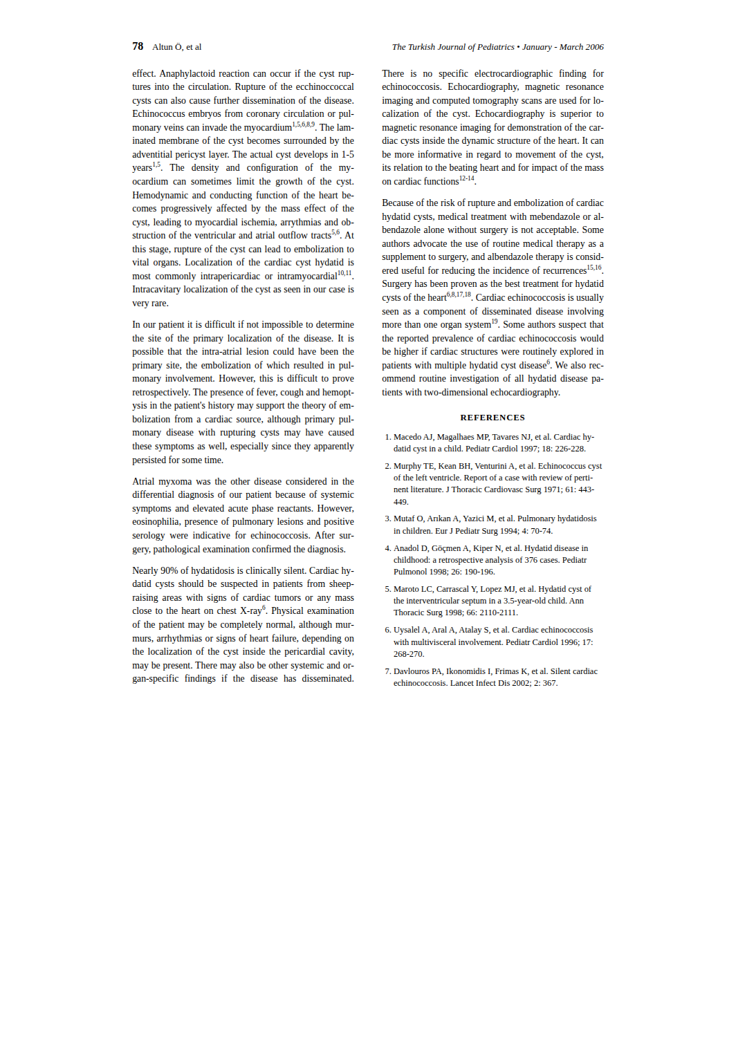78 Altun Ö, et al
The Turkish Journal of Pediatrics • January - March 2006
effect. Anaphylactoid reaction can occur if the cyst ruptures into the circulation. Rupture of the ecchinoccoccal cysts can also cause further dissemination of the disease. Echinococcus embryos from coronary circulation or pulmonary veins can invade the myocardium1,5,6,8,9. The laminated membrane of the cyst becomes surrounded by the adventitial pericyst layer. The actual cyst develops in 1-5 years1,5. The density and configuration of the myocardium can sometimes limit the growth of the cyst. Hemodynamic and conducting function of the heart becomes progressively affected by the mass effect of the cyst, leading to myocardial ischemia, arrythmias and obstruction of the ventricular and atrial outflow tracts5,6. At this stage, rupture of the cyst can lead to embolization to vital organs. Localization of the cardiac cyst hydatid is most commonly intrapericardiac or intramyocardial10,11. Intracavitary localization of the cyst as seen in our case is very rare.
In our patient it is difficult if not impossible to determine the site of the primary localization of the disease. It is possible that the intra-atrial lesion could have been the primary site, the embolization of which resulted in pulmonary involvement. However, this is difficult to prove retrospectively. The presence of fever, cough and hemoptysis in the patient's history may support the theory of embolization from a cardiac source, although primary pulmonary disease with rupturing cysts may have caused these symptoms as well, especially since they apparently persisted for some time.
Atrial myxoma was the other disease considered in the differential diagnosis of our patient because of systemic symptoms and elevated acute phase reactants. However, eosinophilia, presence of pulmonary lesions and positive serology were indicative for echinococcosis. After surgery, pathological examination confirmed the diagnosis.
Nearly 90% of hydatidosis is clinically silent. Cardiac hydatid cysts should be suspected in patients from sheep-raising areas with signs of cardiac tumors or any mass close to the heart on chest X-ray6. Physical examination of the patient may be completely normal, although murmurs, arrhythmias or signs of heart failure, depending on the localization of the cyst inside the pericardial cavity, may be present. There may also be other systemic and organ-specific findings if the disease has disseminated. There is no specific electrocardiographic finding for echinococcosis. Echocardiography, magnetic resonance imaging and computed tomography scans are used for localization of the cyst. Echocardiography is superior to magnetic resonance imaging for demonstration of the cardiac cysts inside the dynamic structure of the heart. It can be more informative in regard to movement of the cyst, its relation to the beating heart and for impact of the mass on cardiac functions12-14.
Because of the risk of rupture and embolization of cardiac hydatid cysts, medical treatment with mebendazole or albendazole alone without surgery is not acceptable. Some authors advocate the use of routine medical therapy as a supplement to surgery, and albendazole therapy is considered useful for reducing the incidence of recurrences15,16. Surgery has been proven as the best treatment for hydatid cysts of the heart6,8,17,18. Cardiac echinococcosis is usually seen as a component of disseminated disease involving more than one organ system19. Some authors suspect that the reported prevalence of cardiac echinococcosis would be higher if cardiac structures were routinely explored in patients with multiple hydatid cyst disease6. We also recommend routine investigation of all hydatid disease patients with two-dimensional echocardiography.
REFERENCES
Macedo AJ, Magalhaes MP, Tavares NJ, et al. Cardiac hydatid cyst in a child. Pediatr Cardiol 1997; 18: 226-228.
Murphy TE, Kean BH, Venturini A, et al. Echinococcus cyst of the left ventricle. Report of a case with review of pertinent literature. J Thoracic Cardiovasc Surg 1971; 61: 443-449.
Mutaf O, Arıkan A, Yazici M, et al. Pulmonary hydatidosis in children. Eur J Pediatr Surg 1994; 4: 70-74.
Anadol D, Göçmen A, Kiper N, et al. Hydatid disease in childhood: a retrospective analysis of 376 cases. Pediatr Pulmonol 1998; 26: 190-196.
Maroto LC, Carrascal Y, Lopez MJ, et al. Hydatid cyst of the interventricular septum in a 3.5-year-old child. Ann Thoracic Surg 1998; 66: 2110-2111.
Uysalel A, Aral A, Atalay S, et al. Cardiac echinococcosis with multivisceral involvement. Pediatr Cardiol 1996; 17: 268-270.
Davlouros PA, Ikonomidis I, Frimas K, et al. Silent cardiac echinococcosis. Lancet Infect Dis 2002; 2: 367.